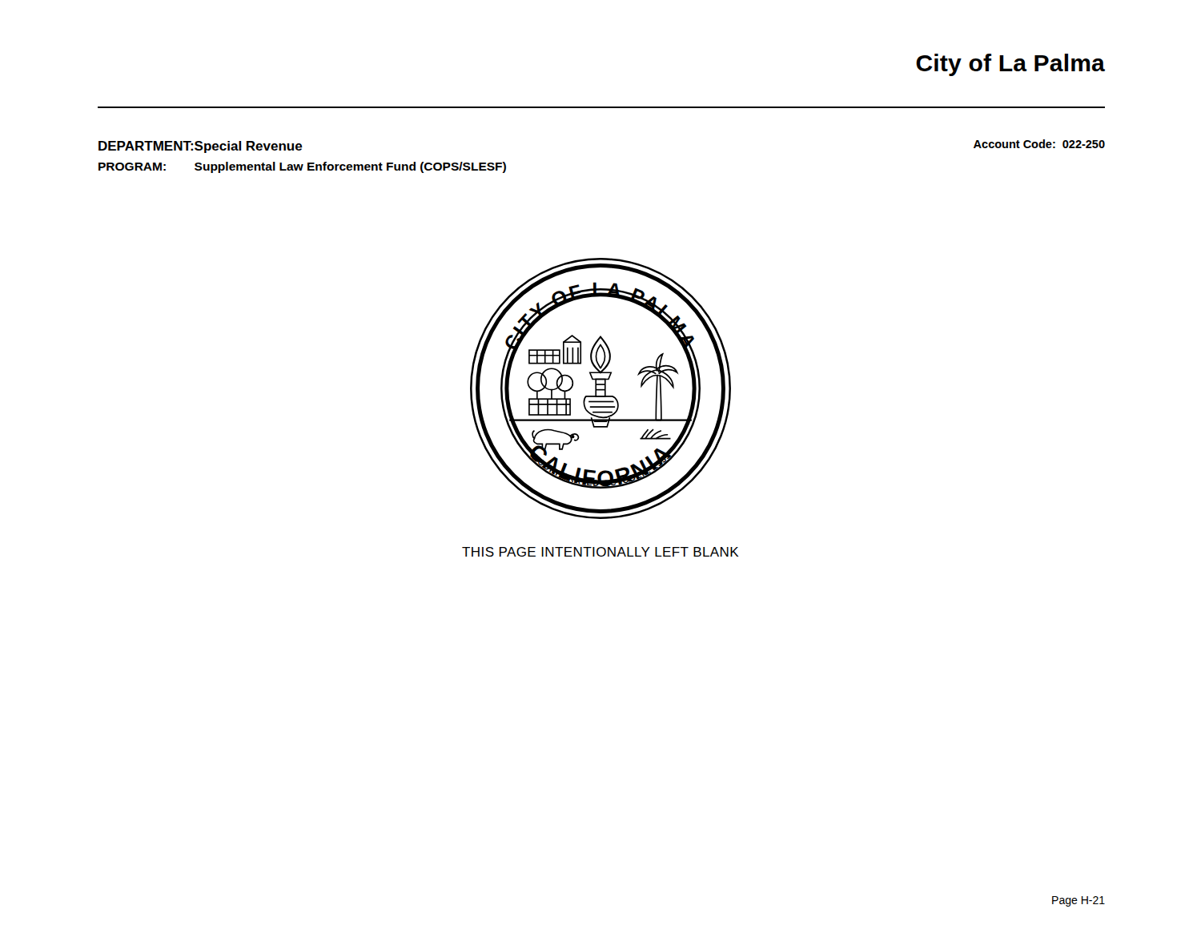City of La Palma
| DEPARTMENT: | Special Revenue |
| PROGRAM: | Supplemental Law Enforcement Fund (COPS/SLESF) |
Account Code: 022-250
CITY OF LA PALMA CALIFORNIA INCORPORATED OCTOBER, 1955
THIS PAGE INTENTIONALLY LEFT BLANK
Page H-21